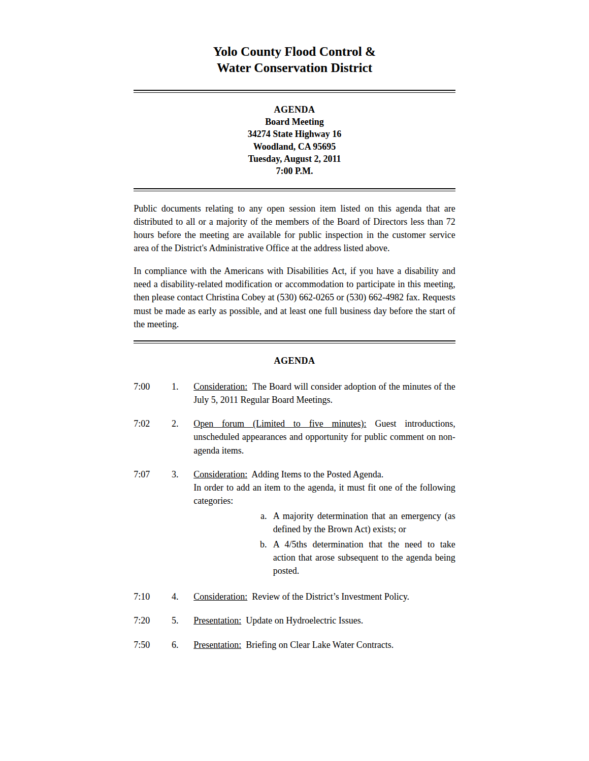Yolo County Flood Control &
Water Conservation District
AGENDA
Board Meeting
34274 State Highway 16
Woodland, CA 95695
Tuesday, August 2, 2011
7:00 P.M.
Public documents relating to any open session item listed on this agenda that are distributed to all or a majority of the members of the Board of Directors less than 72 hours before the meeting are available for public inspection in the customer service area of the District's Administrative Office at the address listed above.
In compliance with the Americans with Disabilities Act, if you have a disability and need a disability-related modification or accommodation to participate in this meeting, then please contact Christina Cobey at (530) 662-0265 or (530) 662-4982 fax. Requests must be made as early as possible, and at least one full business day before the start of the meeting.
AGENDA
| 7:00 | 1. | Consideration: The Board will consider adoption of the minutes of the July 5, 2011 Regular Board Meetings. |
| 7:02 | 2. | Open forum (Limited to five minutes): Guest introductions, unscheduled appearances and opportunity for public comment on non-agenda items. |
| 7:07 | 3. | Consideration: Adding Items to the Posted Agenda. In order to add an item to the agenda, it must fit one of the following categories: A majority determination that an emergency (as defined by the Brown Act) exists; or A 4/5ths determination that the need to take action that arose subsequent to the agenda being posted. |
| 7:10 | 4. | Consideration: Review of the District’s Investment Policy. |
| 7:20 | 5. | Presentation: Update on Hydroelectric Issues. |
| 7:50 | 6. | Presentation: Briefing on Clear Lake Water Contracts. |